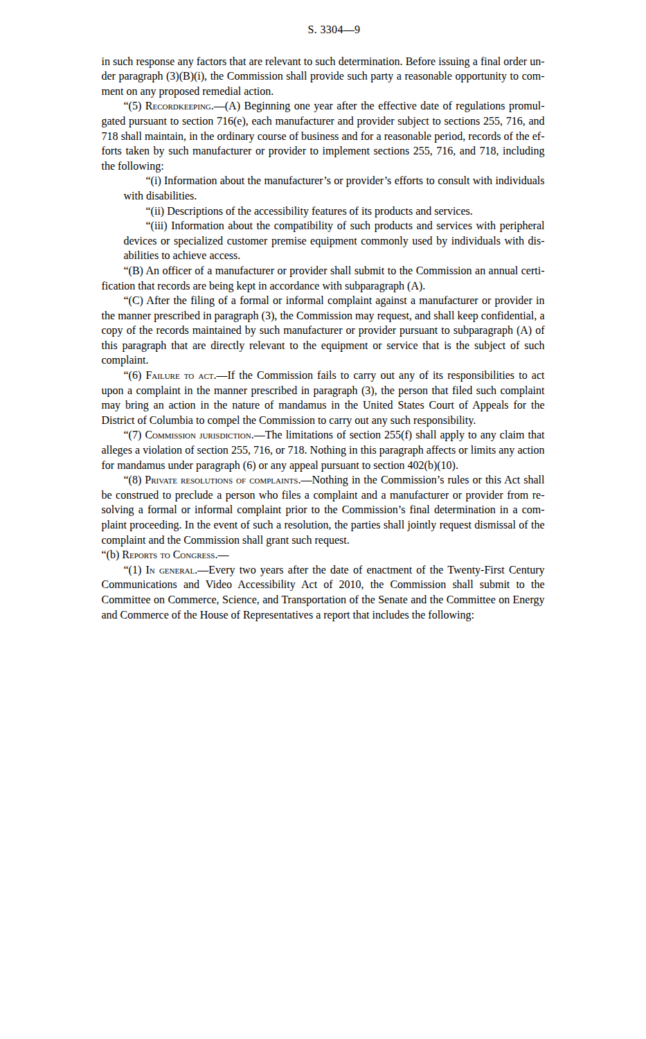S. 3304—9
in such response any factors that are relevant to such determination. Before issuing a final order under paragraph (3)(B)(i), the Commission shall provide such party a reasonable opportunity to comment on any proposed remedial action.
“(5) Recordkeeping.—(A) Beginning one year after the effective date of regulations promulgated pursuant to section 716(e), each manufacturer and provider subject to sections 255, 716, and 718 shall maintain, in the ordinary course of business and for a reasonable period, records of the efforts taken by such manufacturer or provider to implement sections 255, 716, and 718, including the following:
“(i) Information about the manufacturer’s or provider’s efforts to consult with individuals with disabilities.
“(ii) Descriptions of the accessibility features of its products and services.
“(iii) Information about the compatibility of such products and services with peripheral devices or specialized customer premise equipment commonly used by individuals with disabilities to achieve access.
“(B) An officer of a manufacturer or provider shall submit to the Commission an annual certification that records are being kept in accordance with subparagraph (A).
“(C) After the filing of a formal or informal complaint against a manufacturer or provider in the manner prescribed in paragraph (3), the Commission may request, and shall keep confidential, a copy of the records maintained by such manufacturer or provider pursuant to subparagraph (A) of this paragraph that are directly relevant to the equipment or service that is the subject of such complaint.
“(6) Failure to act.—If the Commission fails to carry out any of its responsibilities to act upon a complaint in the manner prescribed in paragraph (3), the person that filed such complaint may bring an action in the nature of mandamus in the United States Court of Appeals for the District of Columbia to compel the Commission to carry out any such responsibility.
“(7) Commission jurisdiction.—The limitations of section 255(f) shall apply to any claim that alleges a violation of section 255, 716, or 718. Nothing in this paragraph affects or limits any action for mandamus under paragraph (6) or any appeal pursuant to section 402(b)(10).
“(8) Private resolutions of complaints.—Nothing in the Commission’s rules or this Act shall be construed to preclude a person who files a complaint and a manufacturer or provider from resolving a formal or informal complaint prior to the Commission’s final determination in a complaint proceeding. In the event of such a resolution, the parties shall jointly request dismissal of the complaint and the Commission shall grant such request.
“(b) Reports to Congress.—
“(1) In general.—Every two years after the date of enactment of the Twenty-First Century Communications and Video Accessibility Act of 2010, the Commission shall submit to the Committee on Commerce, Science, and Transportation of the Senate and the Committee on Energy and Commerce of the House of Representatives a report that includes the following: